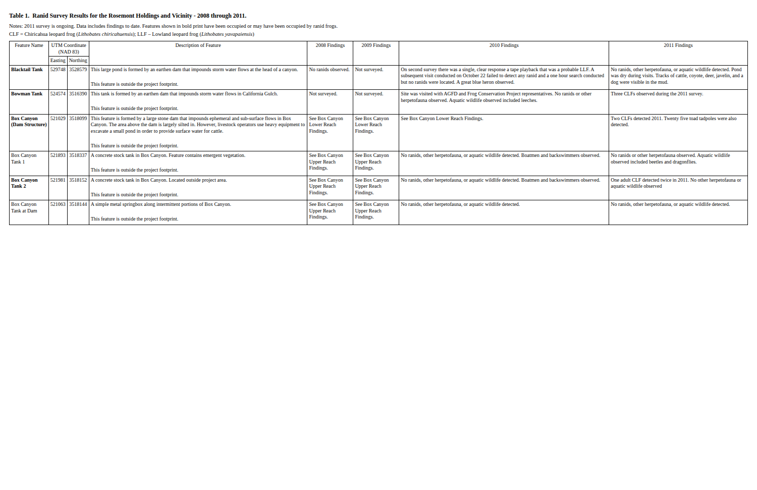Table 1. Ranid Survey Results for the Rosemont Holdings and Vicinity - 2008 through 2011.
Notes: 2011 survey is ongoing. Data includes findings to date. Features shown in bold print have been occupied or may have been occupied by ranid frogs.
CLF = Chiricahua leopard frog (Lithobates chiricahuensis); LLF – Lowland leopard frog (Lithobates yavapaiensis)
| Feature Name | UTM Coordinate (NAD 83) | Description of Feature | 2008 Findings | 2009 Findings | 2010 Findings | 2011 Findings |
| --- | --- | --- | --- | --- | --- | --- |
| Easting | Northing |
| Blacktail Tank | 529748 | 3528579 | This large pond is formed by an earthen dam that impounds storm water flows at the head of a canyon. This feature is outside the project footprint. | No ranids observed. | Not surveyed. | On second survey there was a single, clear response a tape playback that was a probable LLF. A subsequent visit conducted on October 22 failed to detect any ranid and a one hour search conducted but no ranids were located. A great blue heron observed. | No ranids, other herpetofauna, or aquatic wildlife detected. Pond was dry during visits. Tracks of cattle, coyote, deer, javelin, and a dog were visible in the mud. |
| Bowman Tank | 524574 | 3516390 | This tank is formed by an earthen dam that impounds storm water flows in California Gulch. This feature is outside the project footprint. | Not surveyed. | Not surveyed. | Site was visited with AGFD and Frog Conservation Project representatives. No ranids or other herpetofauna observed. Aquatic wildlife observed included leeches. | Three CLFs observed during the 2011 survey. |
| Box Canyon (Dam Structure) | 521029 | 3518099 | This feature is formed by a large stone dam that impounds ephemeral and sub-surface flows in Box Canyon. The area above the dam is largely silted in. However, livestock operators use heavy equipment to excavate a small pond in order to provide surface water for cattle. This feature is outside the project footprint. | See Box Canyon Lower Reach Findings. | See Box Canyon Lower Reach Findings. | See Box Canyon Lower Reach Findings. | Two CLFs detected 2011. Twenty five toad tadpoles were also detected. |
| Box Canyon Tank 1 | 521893 | 3518337 | A concrete stock tank in Box Canyon. Feature contains emergent vegetation. This feature is outside the project footprint. | See Box Canyon Upper Reach Findings. | See Box Canyon Upper Reach Findings. | No ranids, other herpetofauna, or aquatic wildlife detected. Boatmen and backswimmers observed. | No ranids or other herpetofauna observed. Aquatic wildlife observed included beetles and dragonflies. |
| Box Canyon Tank 2 | 521981 | 3518152 | A concrete stock tank in Box Canyon. Located outside project area. This feature is outside the project footprint. | See Box Canyon Upper Reach Findings. | See Box Canyon Upper Reach Findings. | No ranids, other herpetofauna, or aquatic wildlife detected. Boatmen and backswimmers observed. | One adult CLF detected twice in 2011. No other herpetofauna or aquatic wildlife observed |
| Box Canyon Tank at Dam | 521063 | 3518144 | A simple metal springbox along intermittent portions of Box Canyon. This feature is outside the project footprint. | See Box Canyon Upper Reach Findings. | See Box Canyon Upper Reach Findings. | No ranids, other herpetofauna, or aquatic wildlife detected. | No ranids, other herpetofauna, or aquatic wildlife detected. |